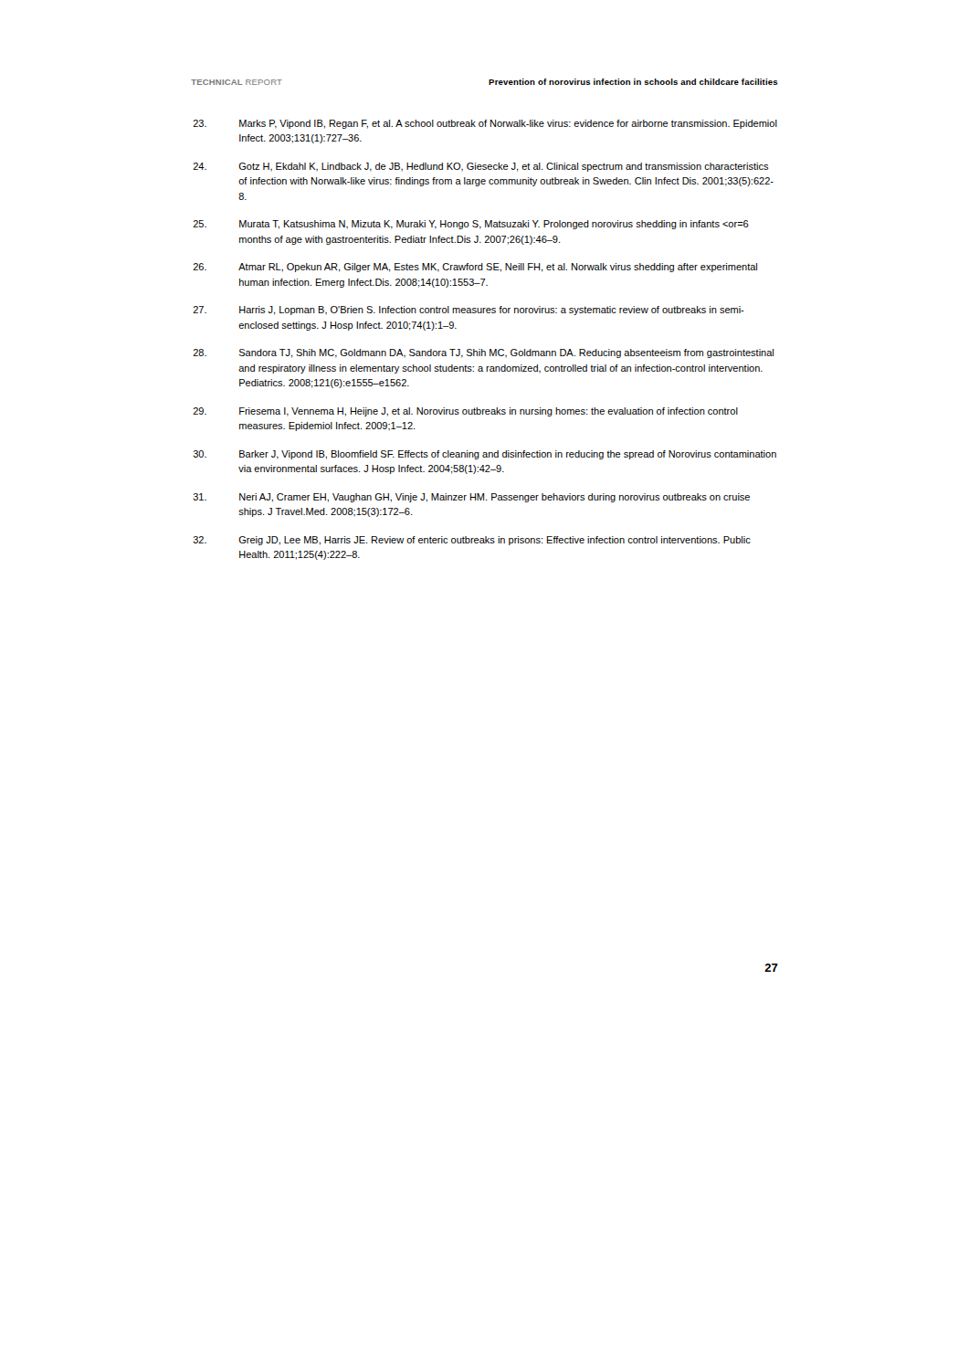TECHNICAL REPORT
Prevention of norovirus infection in schools and childcare facilities
23. Marks P, Vipond IB, Regan F, et al. A school outbreak of Norwalk-like virus: evidence for airborne transmission. Epidemiol Infect. 2003;131(1):727–36.
24. Gotz H, Ekdahl K, Lindback J, de JB, Hedlund KO, Giesecke J, et al. Clinical spectrum and transmission characteristics of infection with Norwalk-like virus: findings from a large community outbreak in Sweden. Clin Infect Dis. 2001;33(5):622-8.
25. Murata T, Katsushima N, Mizuta K, Muraki Y, Hongo S, Matsuzaki Y. Prolonged norovirus shedding in infants <or=6 months of age with gastroenteritis. Pediatr Infect.Dis J. 2007;26(1):46–9.
26. Atmar RL, Opekun AR, Gilger MA, Estes MK, Crawford SE, Neill FH, et al. Norwalk virus shedding after experimental human infection. Emerg Infect.Dis. 2008;14(10):1553–7.
27. Harris J, Lopman B, O'Brien S. Infection control measures for norovirus: a systematic review of outbreaks in semi-enclosed settings. J Hosp Infect. 2010;74(1):1–9.
28. Sandora TJ, Shih MC, Goldmann DA, Sandora TJ, Shih MC, Goldmann DA. Reducing absenteeism from gastrointestinal and respiratory illness in elementary school students: a randomized, controlled trial of an infection-control intervention. Pediatrics. 2008;121(6):e1555–e1562.
29. Friesema I, Vennema H, Heijne J, et al. Norovirus outbreaks in nursing homes: the evaluation of infection control measures. Epidemiol Infect. 2009;1–12.
30. Barker J, Vipond IB, Bloomfield SF. Effects of cleaning and disinfection in reducing the spread of Norovirus contamination via environmental surfaces. J Hosp Infect. 2004;58(1):42–9.
31. Neri AJ, Cramer EH, Vaughan GH, Vinje J, Mainzer HM. Passenger behaviors during norovirus outbreaks on cruise ships. J Travel.Med. 2008;15(3):172–6.
32. Greig JD, Lee MB, Harris JE. Review of enteric outbreaks in prisons: Effective infection control interventions. Public Health. 2011;125(4):222–8.
27